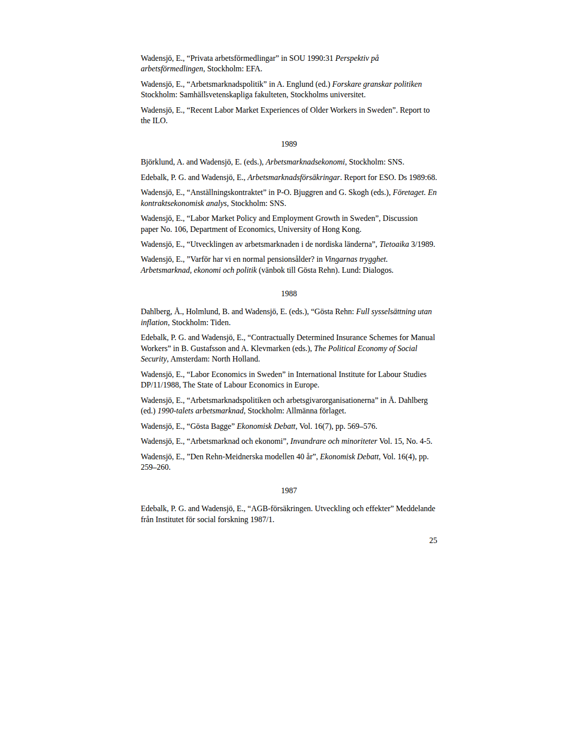Wadensjö, E., “Privata arbetsförmedlingar” in SOU 1990:31 Perspektiv på arbetsförmedlingen, Stockholm: EFA.
Wadensjö, E., “Arbetsmarknadspolitik” in A. Englund (ed.) Forskare granskar politiken Stockholm: Samhällsvetenskapliga fakulteten, Stockholms universitet.
Wadensjö, E., “Recent Labor Market Experiences of Older Workers in Sweden”. Report to the ILO.
1989
Björklund, A. and Wadensjö, E. (eds.), Arbetsmarknadsekonomi, Stockholm: SNS.
Edebalk, P. G. and Wadensjö, E., Arbetsmarknadsförsäkringar. Report for ESO. Ds 1989:68.
Wadensjö, E., “Anställningskontraktet” in P-O. Bjuggren and G. Skogh (eds.), Företaget. En kontraktsekonomisk analys, Stockholm: SNS.
Wadensjö, E., “Labor Market Policy and Employment Growth in Sweden”, Discussion paper No. 106, Department of Economics, University of Hong Kong.
Wadensjö, E., “Utvecklingen av arbetsmarknaden i de nordiska länderna”, Tietoaika 3/1989.
Wadensjö, E., ”Varför har vi en normal pensionsålder? in Vingarnas trygghet. Arbetsmarknad, ekonomi och politik (vänbok till Gösta Rehn). Lund: Dialogos.
1988
Dahlberg, Å., Holmlund, B. and Wadensjö, E. (eds.), “Gösta Rehn: Full sysselsättning utan inflation, Stockholm: Tiden.
Edebalk, P. G. and Wadensjö, E., “Contractually Determined Insurance Schemes for Manual Workers” in B. Gustafsson and A. Klevmarken (eds.), The Political Economy of Social Security, Amsterdam: North Holland.
Wadensjö, E., “Labor Economics in Sweden” in International Institute for Labour Studies DP/11/1988, The State of Labour Economics in Europe.
Wadensjö, E., “Arbetsmarknadspolitiken och arbetsgivarorganisationerna” in Å. Dahlberg (ed.) 1990-talets arbetsmarknad, Stockholm: Allmänna förlaget.
Wadensjö, E., “Gösta Bagge” Ekonomisk Debatt, Vol. 16(7), pp. 569–576.
Wadensjö, E., “Arbetsmarknad och ekonomi”, Invandrare och minoriteter Vol. 15, No. 4-5.
Wadensjö, E., ”Den Rehn-Meidnerska modellen 40 år”, Ekonomisk Debatt, Vol. 16(4), pp. 259–260.
1987
Edebalk, P. G. and Wadensjö, E., “AGB-försäkringen. Utveckling och effekter” Meddelande från Institutet för social forskning 1987/1.
25